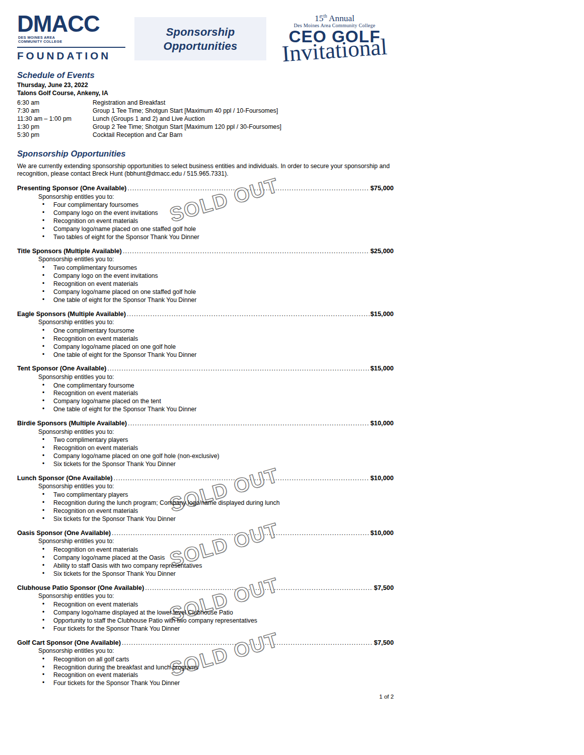DMACC
DES MOINES AREA
COMMUNITY COLLEGE
FOUNDATION
Sponsorship Opportunities
15th Annual
Des Moines Area Community College
CEO GOLF
Invitational
Schedule of Events
Thursday, June 23, 2022
Talons Golf Course, Ankeny, IA
| 6:30 am | Registration and Breakfast |
| 7:30 am | Group 1 Tee Time; Shotgun Start [Maximum 40 ppl / 10-Foursomes] |
| 11:30 am – 1:00 pm | Lunch (Groups 1 and 2) and Live Auction |
| 1:30 pm | Group 2 Tee Time; Shotgun Start [Maximum 120 ppl / 30-Foursomes] |
| 5:30 pm | Cocktail Reception and Car Barn |
Sponsorship Opportunities
We are currently extending sponsorship opportunities to select business entities and individuals. In order to secure your sponsorship and recognition, please contact Breck Hunt (bbhunt@dmacc.edu / 515.965.7331).
SOLD OUT
Presenting Sponsor (One Available) ................................................................................................................................................................. $75,000
Sponsorship entitles you to:
Four complimentary foursomes
Company logo on the event invitations
Recognition on event materials
Company logo/name placed on one staffed golf hole
Two tables of eight for the Sponsor Thank You Dinner
Title Sponsors (Multiple Available) ..................................................................................................................................................... $25,000
Sponsorship entitles you to:
Two complimentary foursomes
Company logo on the event invitations
Recognition on event materials
Company logo/name placed on one staffed golf hole
One table of eight for the Sponsor Thank You Dinner
Eagle Sponsors (Multiple Available) ..................................................................................................................................................... $15,000
Sponsorship entitles you to:
One complimentary foursome
Recognition on event materials
Company logo/name placed on one golf hole
One table of eight for the Sponsor Thank You Dinner
Tent Sponsor (One Available) ............................................................................................................................................................. $15,000
Sponsorship entitles you to:
One complimentary foursome
Recognition on event materials
Company logo/name placed on the tent
One table of eight for the Sponsor Thank You Dinner
Birdie Sponsors (Multiple Available) ................................................................................................................................................... $10,000
Sponsorship entitles you to:
Two complimentary players
Recognition on event materials
Company logo/name placed on one golf hole (non-exclusive)
Six tickets for the Sponsor Thank You Dinner
SOLD OUT
Lunch Sponsor (One Available) .......................................................................................................................................................... $10,000
Sponsorship entitles you to:
Two complimentary players
Recognition during the lunch program; Company logo/name displayed during lunch
Recognition on event materials
Six tickets for the Sponsor Thank You Dinner
SOLD OUT
Oasis Sponsor (One Available) ........................................................................................................................................................... $10,000
Sponsorship entitles you to:
Recognition on event materials
Company logo/name placed at the Oasis
Ability to staff Oasis with two company representatives
Six tickets for the Sponsor Thank You Dinner
SOLD OUT
Clubhouse Patio Sponsor (One Available) ......................................................................................................................... $7,500
Sponsorship entitles you to:
Recognition on event materials
Company logo/name displayed at the lower level Clubhouse Patio
Opportunity to staff the Clubhouse Patio with two company representatives
Four tickets for the Sponsor Thank You Dinner
SOLD OUT
Golf Cart Sponsor (One Available) ....................................................................................................................................... $7,500
Sponsorship entitles you to:
Recognition on all golf carts
Recognition during the breakfast and lunch programs
Recognition on event materials
Four tickets for the Sponsor Thank You Dinner
1 of 2